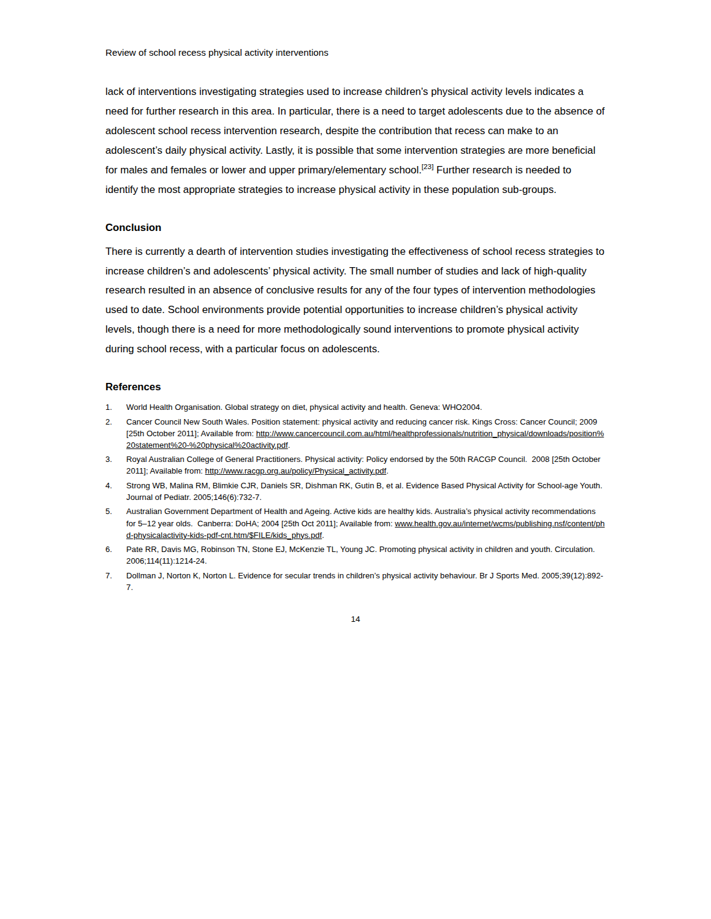Review of school recess physical activity interventions
lack of interventions investigating strategies used to increase children's physical activity levels indicates a need for further research in this area. In particular, there is a need to target adolescents due to the absence of adolescent school recess intervention research, despite the contribution that recess can make to an adolescent’s daily physical activity. Lastly, it is possible that some intervention strategies are more beneficial for males and females or lower and upper primary/elementary school.[23] Further research is needed to identify the most appropriate strategies to increase physical activity in these population sub-groups.
Conclusion
There is currently a dearth of intervention studies investigating the effectiveness of school recess strategies to increase children’s and adolescents’ physical activity. The small number of studies and lack of high-quality research resulted in an absence of conclusive results for any of the four types of intervention methodologies used to date. School environments provide potential opportunities to increase children’s physical activity levels, though there is a need for more methodologically sound interventions to promote physical activity during school recess, with a particular focus on adolescents.
References
1. World Health Organisation. Global strategy on diet, physical activity and health. Geneva: WHO2004.
2. Cancer Council New South Wales. Position statement: physical activity and reducing cancer risk. Kings Cross: Cancer Council; 2009 [25th October 2011]; Available from: http://www.cancercouncil.com.au/html/healthprofessionals/nutrition_physical/downloads/position%20statement%20-%20physical%20activity.pdf.
3. Royal Australian College of General Practitioners. Physical activity: Policy endorsed by the 50th RACGP Council. 2008 [25th October 2011]; Available from: http://www.racgp.org.au/policy/Physical_activity.pdf.
4. Strong WB, Malina RM, Blimkie CJR, Daniels SR, Dishman RK, Gutin B, et al. Evidence Based Physical Activity for School-age Youth. Journal of Pediatr. 2005;146(6):732-7.
5. Australian Government Department of Health and Ageing. Active kids are healthy kids. Australia’s physical activity recommendations for 5–12 year olds. Canberra: DoHA; 2004 [25th Oct 2011]; Available from: www.health.gov.au/internet/wcms/publishing.nsf/content/phd-physicalactivity-kids-pdf-cnt.htm/$FILE/kids_phys.pdf.
6. Pate RR, Davis MG, Robinson TN, Stone EJ, McKenzie TL, Young JC. Promoting physical activity in children and youth. Circulation. 2006;114(11):1214-24.
7. Dollman J, Norton K, Norton L. Evidence for secular trends in children’s physical activity behaviour. Br J Sports Med. 2005;39(12):892-7.
14